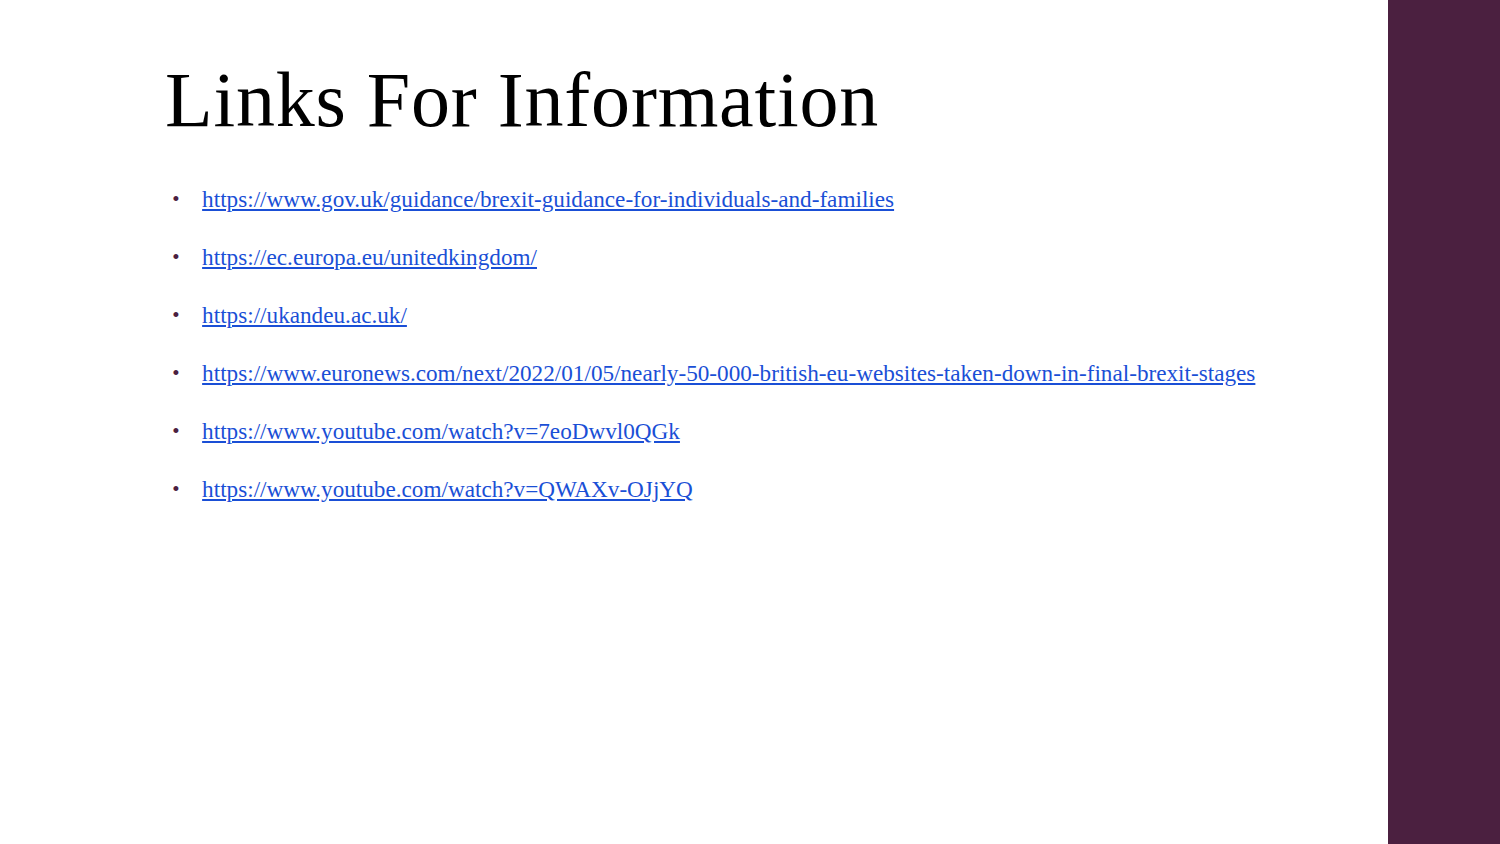Links For Information
https://www.gov.uk/guidance/brexit-guidance-for-individuals-and-families
https://ec.europa.eu/unitedkingdom/
https://ukandeu.ac.uk/
https://www.euronews.com/next/2022/01/05/nearly-50-000-british-eu-websites-taken-down-in-final-brexit-stages
https://www.youtube.com/watch?v=7eoDwvl0QGk
https://www.youtube.com/watch?v=QWAXv-OJjYQ